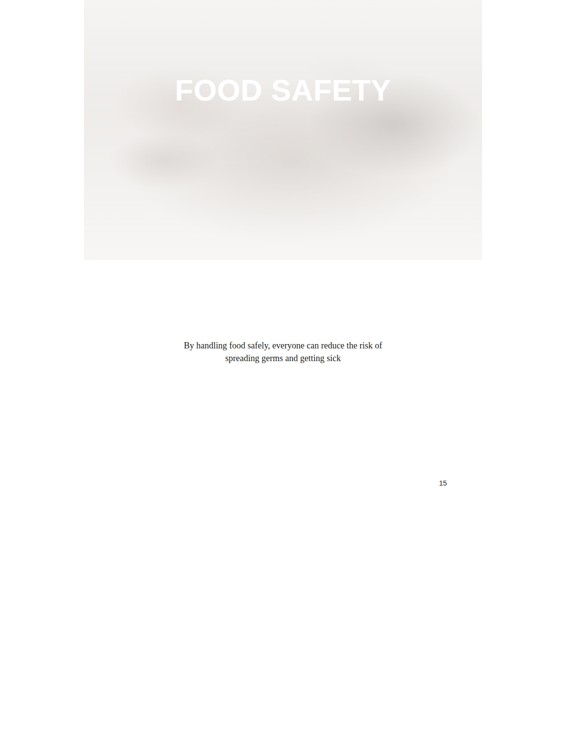FOOD SAFETY
By handling food safely, everyone can reduce the risk of spreading germs and getting sick
15